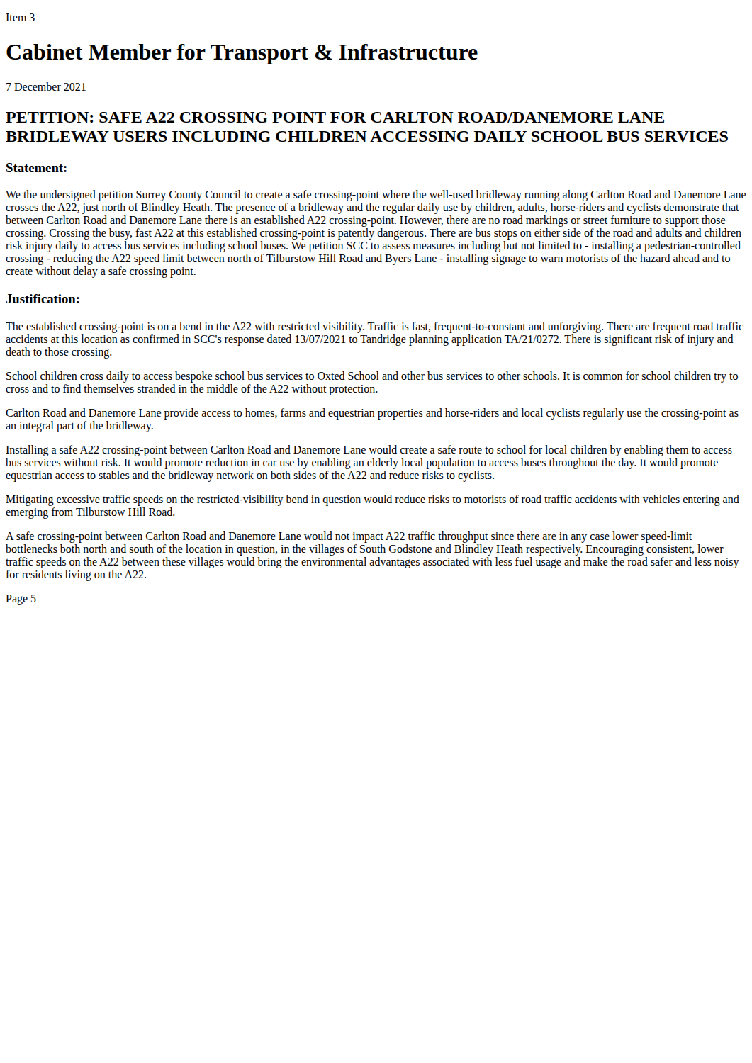Item 3
Cabinet Member for Transport & Infrastructure
7 December 2021
PETITION: SAFE A22 CROSSING POINT FOR CARLTON ROAD/DANEMORE LANE BRIDLEWAY USERS INCLUDING CHILDREN ACCESSING DAILY SCHOOL BUS SERVICES
Statement:
We the undersigned petition Surrey County Council to create a safe crossing-point where the well-used bridleway running along Carlton Road and Danemore Lane crosses the A22, just north of Blindley Heath. The presence of a bridleway and the regular daily use by children, adults, horse-riders and cyclists demonstrate that between Carlton Road and Danemore Lane there is an established A22 crossing-point. However, there are no road markings or street furniture to support those crossing. Crossing the busy, fast A22 at this established crossing-point is patently dangerous. There are bus stops on either side of the road and adults and children risk injury daily to access bus services including school buses. We petition SCC to assess measures including but not limited to - installing a pedestrian-controlled crossing - reducing the A22 speed limit between north of Tilburstow Hill Road and Byers Lane - installing signage to warn motorists of the hazard ahead and to create without delay a safe crossing point.
Justification:
The established crossing-point is on a bend in the A22 with restricted visibility. Traffic is fast, frequent-to-constant and unforgiving. There are frequent road traffic accidents at this location as confirmed in SCC's response dated 13/07/2021 to Tandridge planning application TA/21/0272. There is significant risk of injury and death to those crossing.
School children cross daily to access bespoke school bus services to Oxted School and other bus services to other schools. It is common for school children try to cross and to find themselves stranded in the middle of the A22 without protection.
Carlton Road and Danemore Lane provide access to homes, farms and equestrian properties and horse-riders and local cyclists regularly use the crossing-point as an integral part of the bridleway.
Installing a safe A22 crossing-point between Carlton Road and Danemore Lane would create a safe route to school for local children by enabling them to access bus services without risk. It would promote reduction in car use by enabling an elderly local population to access buses throughout the day. It would promote equestrian access to stables and the bridleway network on both sides of the A22 and reduce risks to cyclists.
Mitigating excessive traffic speeds on the restricted-visibility bend in question would reduce risks to motorists of road traffic accidents with vehicles entering and emerging from Tilburstow Hill Road.
A safe crossing-point between Carlton Road and Danemore Lane would not impact A22 traffic throughput since there are in any case lower speed-limit bottlenecks both north and south of the location in question, in the villages of South Godstone and Blindley Heath respectively. Encouraging consistent, lower traffic speeds on the A22 between these villages would bring the environmental advantages associated with less fuel usage and make the road safer and less noisy for residents living on the A22.
Page 5